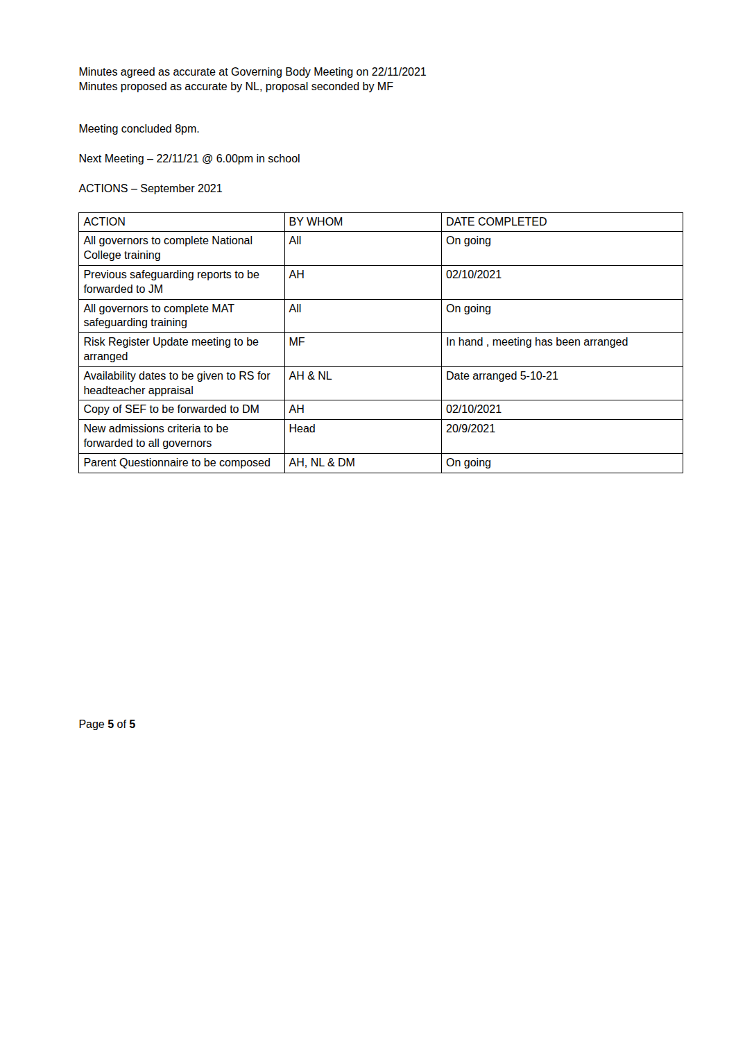Minutes agreed as accurate at Governing Body Meeting on 22/11/2021
Minutes proposed as accurate by NL, proposal seconded by MF
Meeting concluded 8pm.
Next Meeting – 22/11/21 @ 6.00pm in school
ACTIONS – September 2021
| ACTION | BY WHOM | DATE COMPLETED |
| --- | --- | --- |
| All governors to complete National College training | All | On going |
| Previous safeguarding reports to be forwarded to JM | AH | 02/10/2021 |
| All governors to complete MAT safeguarding training | All | On going |
| Risk Register Update meeting to be arranged | MF | In hand , meeting has been arranged |
| Availability dates to be given to RS for headteacher appraisal | AH & NL | Date arranged 5-10-21 |
| Copy of SEF to be forwarded to DM | AH | 02/10/2021 |
| New admissions criteria to be forwarded to all governors | Head | 20/9/2021 |
| Parent Questionnaire to be composed | AH, NL & DM | On going |
Page 5 of 5